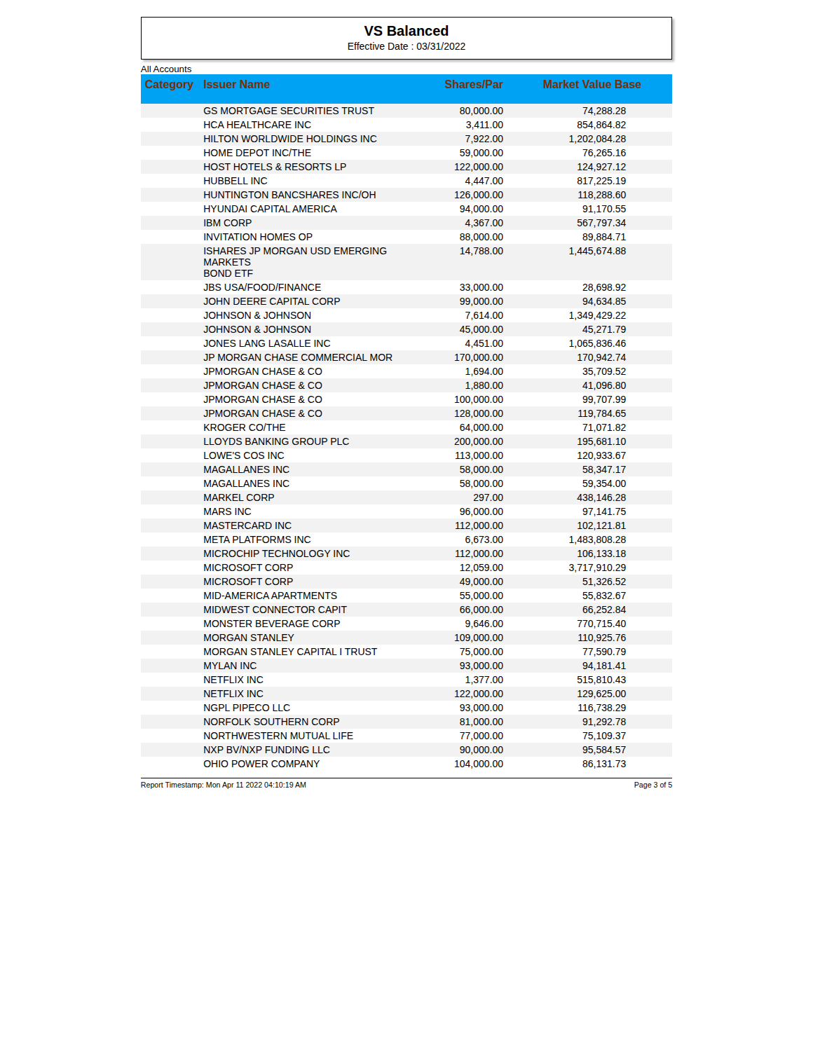VS Balanced
Effective Date : 03/31/2022
All Accounts
| Category | Issuer Name | Shares/Par | Market Value Base | |
| --- | --- | --- | --- | --- |
| | GS MORTGAGE SECURITIES TRUST | 80,000.00 | 74,288.28 | |
| | HCA HEALTHCARE INC | 3,411.00 | 854,864.82 | |
| | HILTON WORLDWIDE HOLDINGS INC | 7,922.00 | 1,202,084.28 | |
| | HOME DEPOT INC/THE | 59,000.00 | 76,265.16 | |
| | HOST HOTELS & RESORTS LP | 122,000.00 | 124,927.12 | |
| | HUBBELL INC | 4,447.00 | 817,225.19 | |
| | HUNTINGTON BANCSHARES INC/OH | 126,000.00 | 118,288.60 | |
| | HYUNDAI CAPITAL AMERICA | 94,000.00 | 91,170.55 | |
| | IBM CORP | 4,367.00 | 567,797.34 | |
| | INVITATION HOMES OP | 88,000.00 | 89,884.71 | |
| | ISHARES JP MORGAN USD EMERGING MARKETS BOND ETF | 14,788.00 | 1,445,674.88 | |
| | JBS USA/FOOD/FINANCE | 33,000.00 | 28,698.92 | |
| | JOHN DEERE CAPITAL CORP | 99,000.00 | 94,634.85 | |
| | JOHNSON & JOHNSON | 7,614.00 | 1,349,429.22 | |
| | JOHNSON & JOHNSON | 45,000.00 | 45,271.79 | |
| | JONES LANG LASALLE INC | 4,451.00 | 1,065,836.46 | |
| | JP MORGAN CHASE COMMERCIAL MOR | 170,000.00 | 170,942.74 | |
| | JPMORGAN CHASE & CO | 1,694.00 | 35,709.52 | |
| | JPMORGAN CHASE & CO | 1,880.00 | 41,096.80 | |
| | JPMORGAN CHASE & CO | 100,000.00 | 99,707.99 | |
| | JPMORGAN CHASE & CO | 128,000.00 | 119,784.65 | |
| | KROGER CO/THE | 64,000.00 | 71,071.82 | |
| | LLOYDS BANKING GROUP PLC | 200,000.00 | 195,681.10 | |
| | LOWE'S COS INC | 113,000.00 | 120,933.67 | |
| | MAGALLANES INC | 58,000.00 | 58,347.17 | |
| | MAGALLANES INC | 58,000.00 | 59,354.00 | |
| | MARKEL CORP | 297.00 | 438,146.28 | |
| | MARS INC | 96,000.00 | 97,141.75 | |
| | MASTERCARD INC | 112,000.00 | 102,121.81 | |
| | META PLATFORMS INC | 6,673.00 | 1,483,808.28 | |
| | MICROCHIP TECHNOLOGY INC | 112,000.00 | 106,133.18 | |
| | MICROSOFT CORP | 12,059.00 | 3,717,910.29 | |
| | MICROSOFT CORP | 49,000.00 | 51,326.52 | |
| | MID-AMERICA APARTMENTS | 55,000.00 | 55,832.67 | |
| | MIDWEST CONNECTOR CAPIT | 66,000.00 | 66,252.84 | |
| | MONSTER BEVERAGE CORP | 9,646.00 | 770,715.40 | |
| | MORGAN STANLEY | 109,000.00 | 110,925.76 | |
| | MORGAN STANLEY CAPITAL I TRUST | 75,000.00 | 77,590.79 | |
| | MYLAN INC | 93,000.00 | 94,181.41 | |
| | NETFLIX INC | 1,377.00 | 515,810.43 | |
| | NETFLIX INC | 122,000.00 | 129,625.00 | |
| | NGPL PIPECO LLC | 93,000.00 | 116,738.29 | |
| | NORFOLK SOUTHERN CORP | 81,000.00 | 91,292.78 | |
| | NORTHWESTERN MUTUAL LIFE | 77,000.00 | 75,109.37 | |
| | NXP BV/NXP FUNDING LLC | 90,000.00 | 95,584.57 | |
| | OHIO POWER COMPANY | 104,000.00 | 86,131.73 | |
Report Timestamp: Mon Apr 11 2022 04:10:19 AM
Page 3 of 5